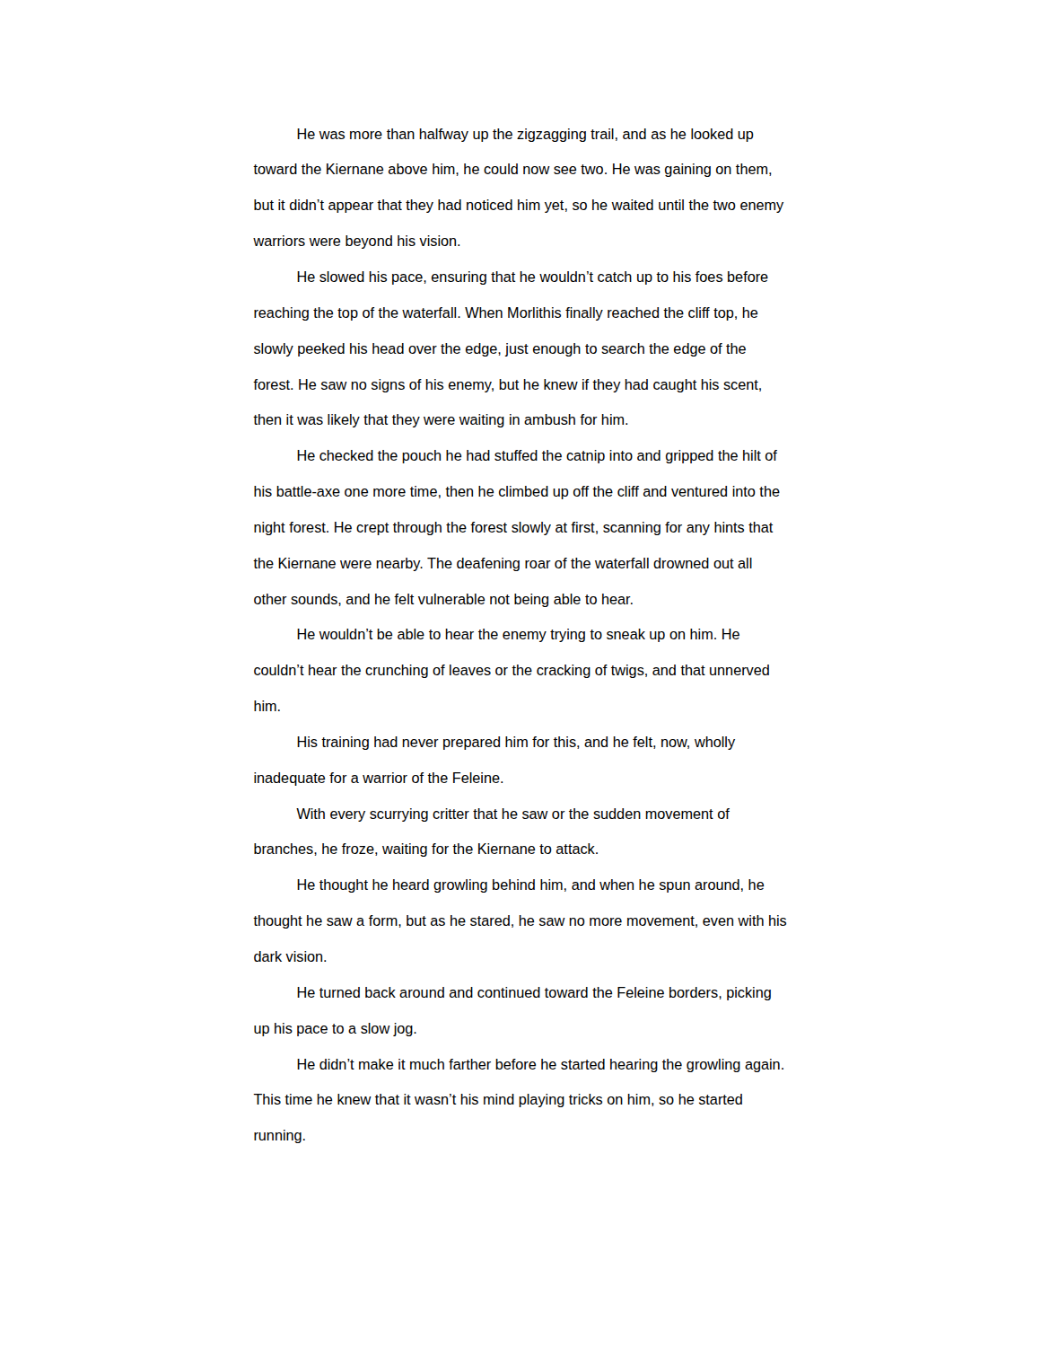He was more than halfway up the zigzagging trail, and as he looked up toward the Kiernane above him, he could now see two. He was gaining on them, but it didn’t appear that they had noticed him yet, so he waited until the two enemy warriors were beyond his vision.
He slowed his pace, ensuring that he wouldn’t catch up to his foes before reaching the top of the waterfall. When Morlithis finally reached the cliff top, he slowly peeked his head over the edge, just enough to search the edge of the forest. He saw no signs of his enemy, but he knew if they had caught his scent, then it was likely that they were waiting in ambush for him.
He checked the pouch he had stuffed the catnip into and gripped the hilt of his battle-axe one more time, then he climbed up off the cliff and ventured into the night forest. He crept through the forest slowly at first, scanning for any hints that the Kiernane were nearby. The deafening roar of the waterfall drowned out all other sounds, and he felt vulnerable not being able to hear.
He wouldn’t be able to hear the enemy trying to sneak up on him. He couldn’t hear the crunching of leaves or the cracking of twigs, and that unnerved him.
His training had never prepared him for this, and he felt, now, wholly inadequate for a warrior of the Feleine.
With every scurrying critter that he saw or the sudden movement of branches, he froze, waiting for the Kiernane to attack.
He thought he heard growling behind him, and when he spun around, he thought he saw a form, but as he stared, he saw no more movement, even with his dark vision.
He turned back around and continued toward the Feleine borders, picking up his pace to a slow jog.
He didn’t make it much farther before he started hearing the growling again. This time he knew that it wasn’t his mind playing tricks on him, so he started running.